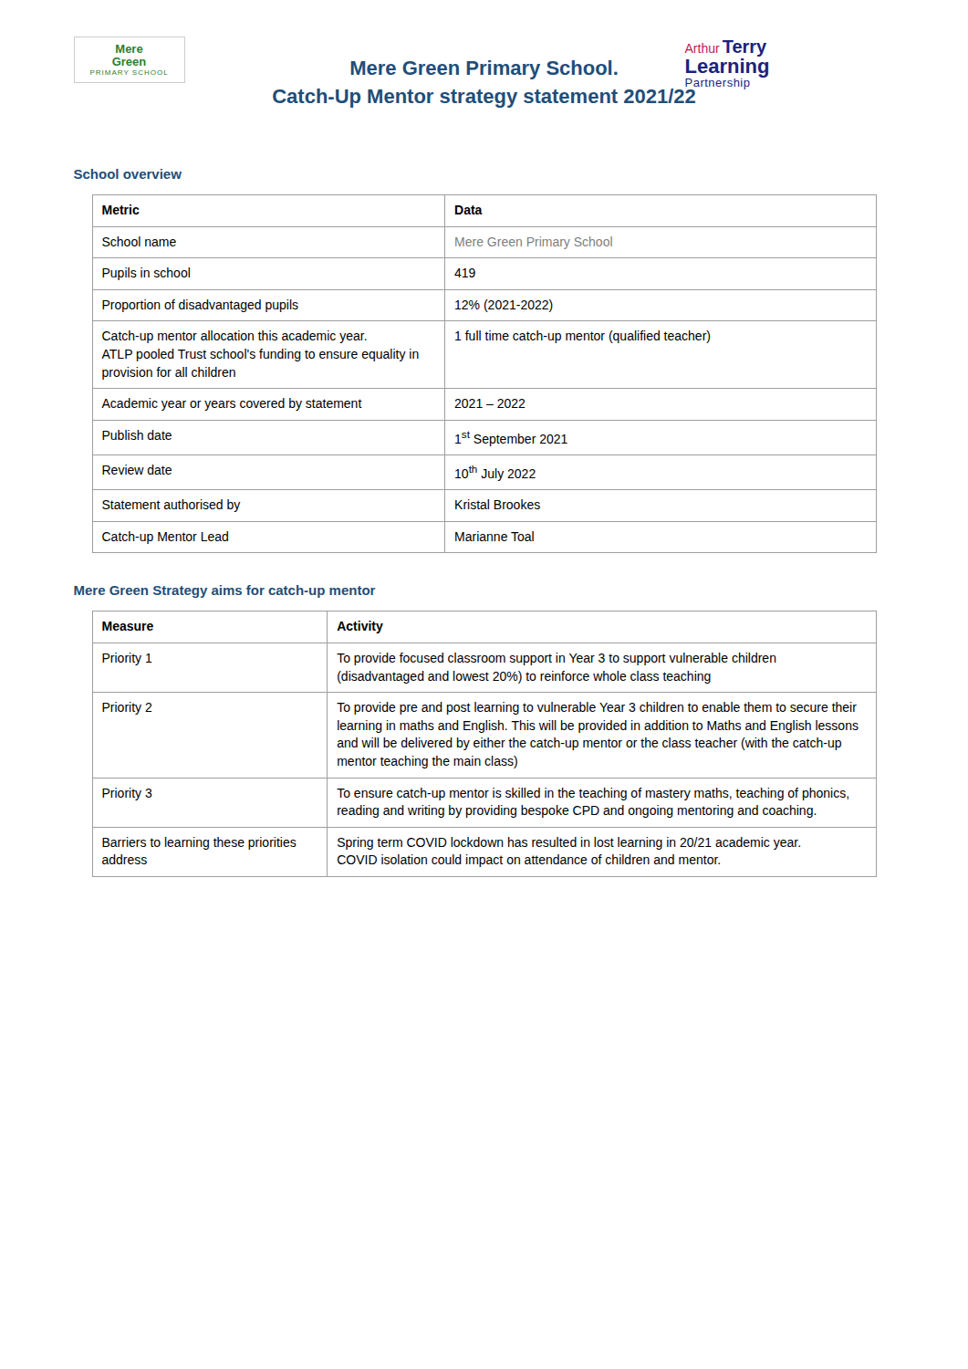Mere
Green
PRIMARY SCHOOL
Arthur Terry Learning Partnership
Mere Green Primary School.
Catch-Up Mentor strategy statement 2021/22
School overview
| Metric | Data |
| --- | --- |
| School name | Mere Green Primary School |
| Pupils in school | 419 |
| Proportion of disadvantaged pupils | 12% (2021-2022) |
| Catch-up mentor allocation this academic year. ATLP pooled Trust school's funding to ensure equality in provision for all children | 1 full time catch-up mentor (qualified teacher) |
| Academic year or years covered by statement | 2021 – 2022 |
| Publish date | 1 st September 2021 |
| Review date | 10 th July 2022 |
| Statement authorised by | Kristal Brookes |
| Catch-up Mentor Lead | Marianne Toal |
Mere Green Strategy aims for catch-up mentor
| Measure | Activity |
| --- | --- |
| Priority 1 | To provide focused classroom support in Year 3 to support vulnerable children (disadvantaged and lowest 20%) to reinforce whole class teaching |
| Priority 2 | To provide pre and post learning to vulnerable Year 3 children to enable them to secure their learning in maths and English. This will be provided in addition to Maths and English lessons and will be delivered by either the catch-up mentor or the class teacher (with the catch-up mentor teaching the main class) |
| Priority 3 | To ensure catch-up mentor is skilled in the teaching of mastery maths, teaching of phonics, reading and writing by providing bespoke CPD and ongoing mentoring and coaching. |
| Barriers to learning these priorities address | Spring term COVID lockdown has resulted in lost learning in 20/21 academic year. COVID isolation could impact on attendance of children and mentor. |